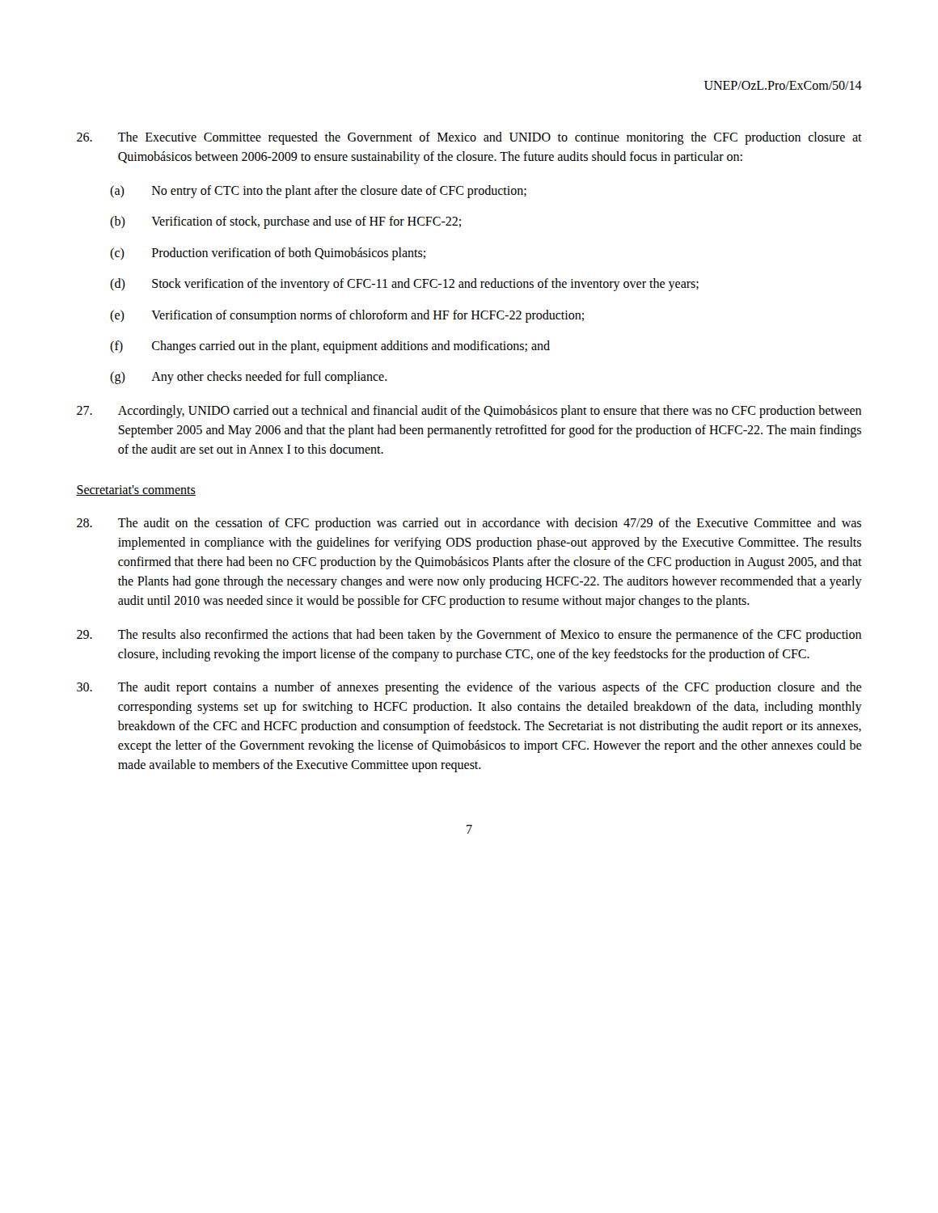UNEP/OzL.Pro/ExCom/50/14
26.
The Executive Committee requested the Government of Mexico and UNIDO to continue monitoring the CFC production closure at Quimobásicos between 2006-2009 to ensure sustainability of the closure. The future audits should focus in particular on:
(a) No entry of CTC into the plant after the closure date of CFC production;
(b) Verification of stock, purchase and use of HF for HCFC-22;
(c) Production verification of both Quimobásicos plants;
(d) Stock verification of the inventory of CFC-11 and CFC-12 and reductions of the inventory over the years;
(e) Verification of consumption norms of chloroform and HF for HCFC-22 production;
(f) Changes carried out in the plant, equipment additions and modifications; and
(g) Any other checks needed for full compliance.
27.
Accordingly, UNIDO carried out a technical and financial audit of the Quimobásicos plant to ensure that there was no CFC production between September 2005 and May 2006 and that the plant had been permanently retrofitted for good for the production of HCFC-22. The main findings of the audit are set out in Annex I to this document.
Secretariat's comments
28.
The audit on the cessation of CFC production was carried out in accordance with decision 47/29 of the Executive Committee and was implemented in compliance with the guidelines for verifying ODS production phase-out approved by the Executive Committee. The results confirmed that there had been no CFC production by the Quimobásicos Plants after the closure of the CFC production in August 2005, and that the Plants had gone through the necessary changes and were now only producing HCFC-22. The auditors however recommended that a yearly audit until 2010 was needed since it would be possible for CFC production to resume without major changes to the plants.
29.
The results also reconfirmed the actions that had been taken by the Government of Mexico to ensure the permanence of the CFC production closure, including revoking the import license of the company to purchase CTC, one of the key feedstocks for the production of CFC.
30.
The audit report contains a number of annexes presenting the evidence of the various aspects of the CFC production closure and the corresponding systems set up for switching to HCFC production. It also contains the detailed breakdown of the data, including monthly breakdown of the CFC and HCFC production and consumption of feedstock. The Secretariat is not distributing the audit report or its annexes, except the letter of the Government revoking the license of Quimobásicos to import CFC. However the report and the other annexes could be made available to members of the Executive Committee upon request.
7